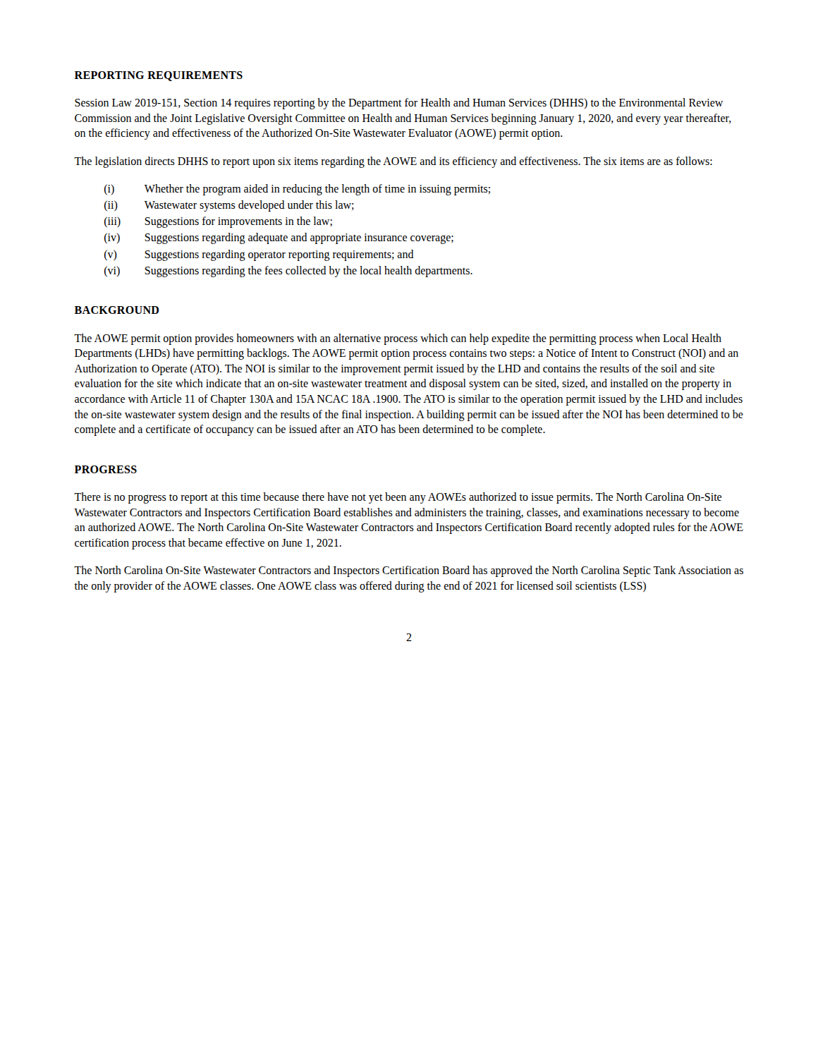REPORTING REQUIREMENTS
Session Law 2019-151, Section 14 requires reporting by the Department for Health and Human Services (DHHS) to the Environmental Review Commission and the Joint Legislative Oversight Committee on Health and Human Services beginning January 1, 2020, and every year thereafter, on the efficiency and effectiveness of the Authorized On-Site Wastewater Evaluator (AOWE) permit option.
The legislation directs DHHS to report upon six items regarding the AOWE and its efficiency and effectiveness. The six items are as follows:
(i) Whether the program aided in reducing the length of time in issuing permits;
(ii) Wastewater systems developed under this law;
(iii) Suggestions for improvements in the law;
(iv) Suggestions regarding adequate and appropriate insurance coverage;
(v) Suggestions regarding operator reporting requirements; and
(vi) Suggestions regarding the fees collected by the local health departments.
BACKGROUND
The AOWE permit option provides homeowners with an alternative process which can help expedite the permitting process when Local Health Departments (LHDs) have permitting backlogs. The AOWE permit option process contains two steps: a Notice of Intent to Construct (NOI) and an Authorization to Operate (ATO). The NOI is similar to the improvement permit issued by the LHD and contains the results of the soil and site evaluation for the site which indicate that an on-site wastewater treatment and disposal system can be sited, sized, and installed on the property in accordance with Article 11 of Chapter 130A and 15A NCAC 18A .1900. The ATO is similar to the operation permit issued by the LHD and includes the on-site wastewater system design and the results of the final inspection. A building permit can be issued after the NOI has been determined to be complete and a certificate of occupancy can be issued after an ATO has been determined to be complete.
PROGRESS
There is no progress to report at this time because there have not yet been any AOWEs authorized to issue permits. The North Carolina On-Site Wastewater Contractors and Inspectors Certification Board establishes and administers the training, classes, and examinations necessary to become an authorized AOWE. The North Carolina On-Site Wastewater Contractors and Inspectors Certification Board recently adopted rules for the AOWE certification process that became effective on June 1, 2021.
The North Carolina On-Site Wastewater Contractors and Inspectors Certification Board has approved the North Carolina Septic Tank Association as the only provider of the AOWE classes. One AOWE class was offered during the end of 2021 for licensed soil scientists (LSS)
2